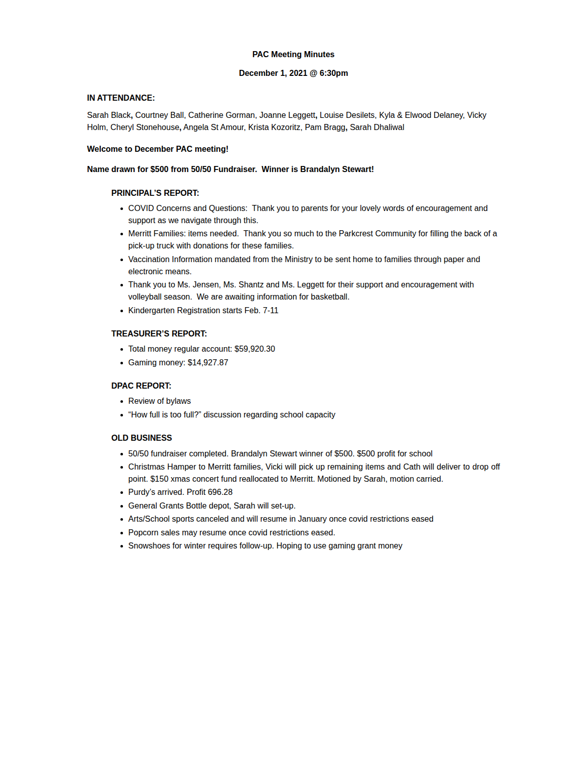PAC Meeting Minutes
December 1, 2021 @ 6:30pm
IN ATTENDANCE:
Sarah Black, Courtney Ball, Catherine Gorman, Joanne Leggett, Louise Desilets, Kyla & Elwood Delaney, Vicky Holm, Cheryl Stonehouse, Angela St Amour, Krista Kozoritz, Pam Bragg, Sarah Dhaliwal
Welcome to December PAC meeting!
Name drawn for $500 from 50/50 Fundraiser. Winner is Brandalyn Stewart!
PRINCIPAL’S REPORT:
COVID Concerns and Questions: Thank you to parents for your lovely words of encouragement and support as we navigate through this.
Merritt Families: items needed. Thank you so much to the Parkcrest Community for filling the back of a pick-up truck with donations for these families.
Vaccination Information mandated from the Ministry to be sent home to families through paper and electronic means.
Thank you to Ms. Jensen, Ms. Shantz and Ms. Leggett for their support and encouragement with volleyball season. We are awaiting information for basketball.
Kindergarten Registration starts Feb. 7-11
TREASURER’S REPORT:
Total money regular account: $59,920.30
Gaming money: $14,927.87
DPAC REPORT:
Review of bylaws
“How full is too full?” discussion regarding school capacity
OLD BUSINESS
50/50 fundraiser completed. Brandalyn Stewart winner of $500. $500 profit for school
Christmas Hamper to Merritt families, Vicki will pick up remaining items and Cath will deliver to drop off point. $150 xmas concert fund reallocated to Merritt. Motioned by Sarah, motion carried.
Purdy’s arrived. Profit 696.28
General Grants Bottle depot, Sarah will set-up.
Arts/School sports canceled and will resume in January once covid restrictions eased
Popcorn sales may resume once covid restrictions eased.
Snowshoes for winter requires follow-up. Hoping to use gaming grant money